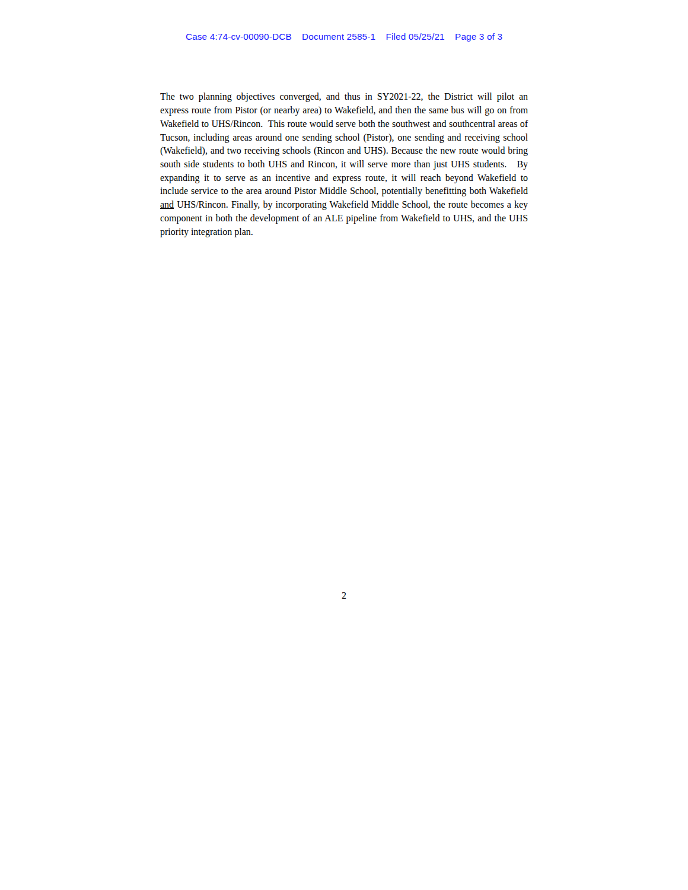Case 4:74-cv-00090-DCB Document 2585-1 Filed 05/25/21 Page 3 of 3
The two planning objectives converged, and thus in SY2021-22, the District will pilot an express route from Pistor (or nearby area) to Wakefield, and then the same bus will go on from Wakefield to UHS/Rincon. This route would serve both the southwest and southcentral areas of Tucson, including areas around one sending school (Pistor), one sending and receiving school (Wakefield), and two receiving schools (Rincon and UHS). Because the new route would bring south side students to both UHS and Rincon, it will serve more than just UHS students. By expanding it to serve as an incentive and express route, it will reach beyond Wakefield to include service to the area around Pistor Middle School, potentially benefitting both Wakefield and UHS/Rincon. Finally, by incorporating Wakefield Middle School, the route becomes a key component in both the development of an ALE pipeline from Wakefield to UHS, and the UHS priority integration plan.
2